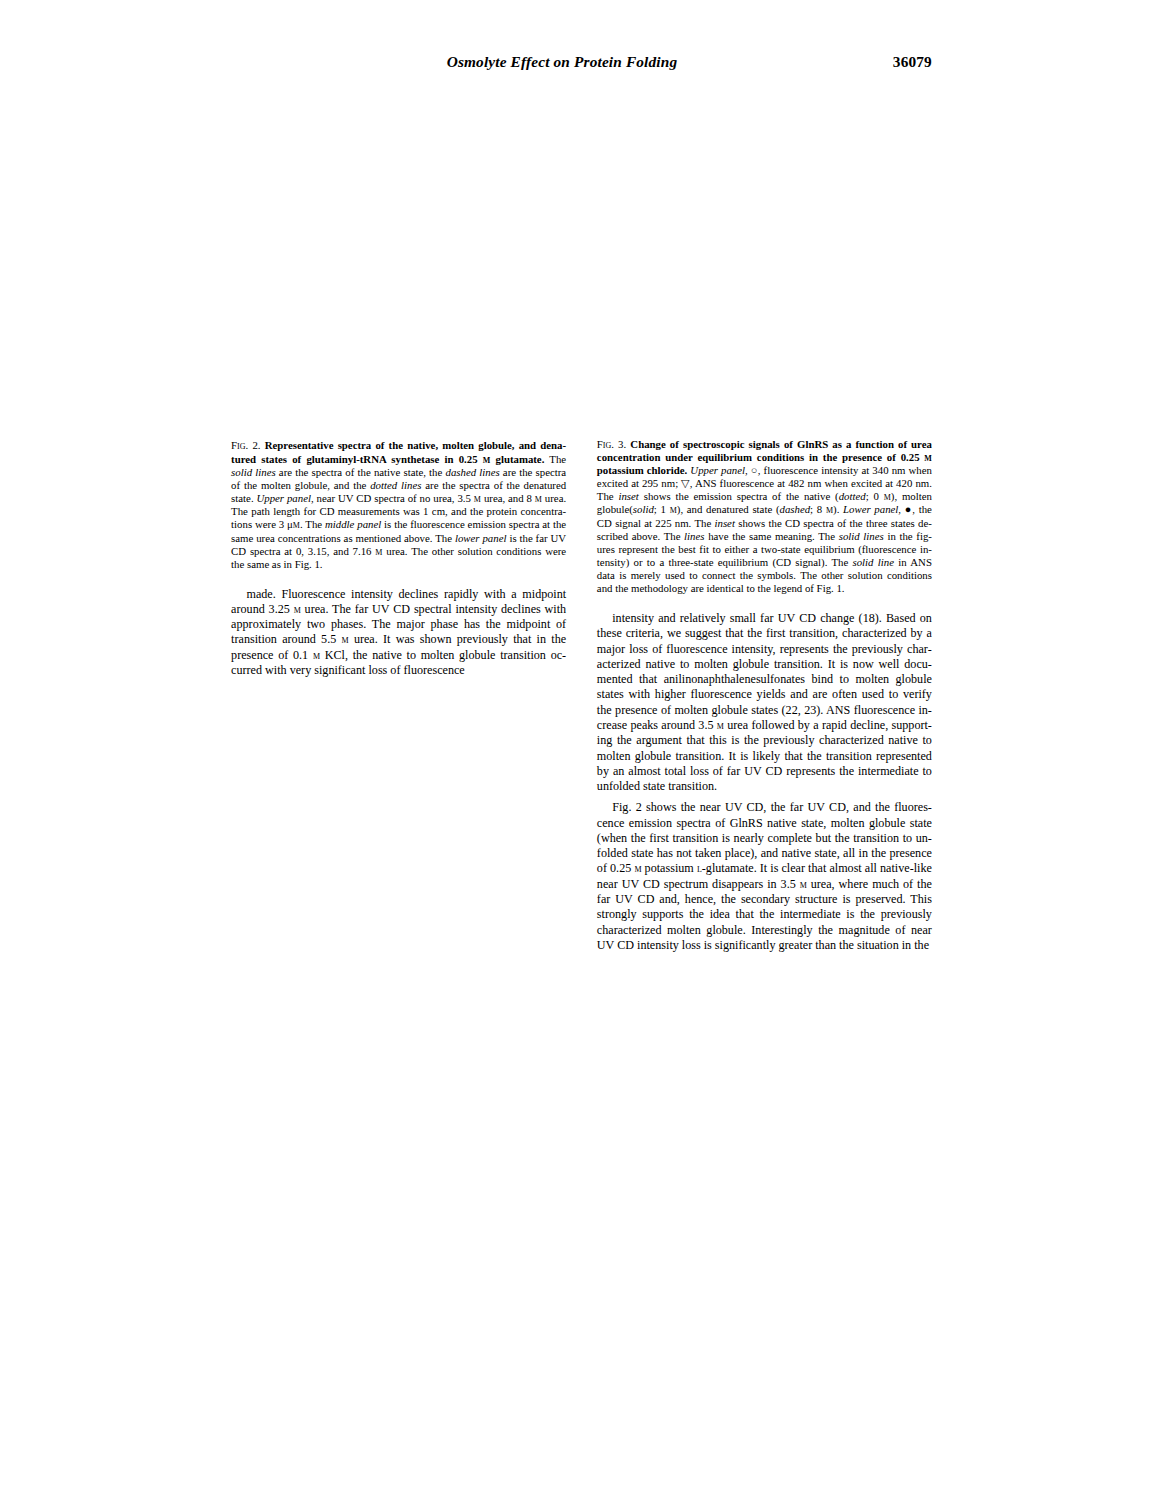Osmolyte Effect on Protein Folding 36079
Fig. 2. Representative spectra of the native, molten globule, and denatured states of glutaminyl-tRNA synthetase in 0.25 m glutamate. The solid lines are the spectra of the native state, the dashed lines are the spectra of the molten globule, and the dotted lines are the spectra of the denatured state. Upper panel, near UV CD spectra of no urea, 3.5 m urea, and 8 m urea. The path length for CD measurements was 1 cm, and the protein concentrations were 3 μm. The middle panel is the fluorescence emission spectra at the same urea concentrations as mentioned above. The lower panel is the far UV CD spectra at 0, 3.15, and 7.16 m urea. The other solution conditions were the same as in Fig. 1.
made. Fluorescence intensity declines rapidly with a midpoint around 3.25 m urea. The far UV CD spectral intensity declines with approximately two phases. The major phase has the midpoint of transition around 5.5 m urea. It was shown previously that in the presence of 0.1 m KCl, the native to molten globule transition occurred with very significant loss of fluorescence
Fig. 3. Change of spectroscopic signals of GlnRS as a function of urea concentration under equilibrium conditions in the presence of 0.25 m potassium chloride. Upper panel, ○, fluorescence intensity at 340 nm when excited at 295 nm; ▽, ANS fluorescence at 482 nm when excited at 420 nm. The inset shows the emission spectra of the native (dotted; 0 m), molten globule(solid; 1 m), and denatured state (dashed; 8 m). Lower panel, ●, the CD signal at 225 nm. The inset shows the CD spectra of the three states described above. The lines have the same meaning. The solid lines in the figures represent the best fit to either a two-state equilibrium (fluorescence intensity) or to a three-state equilibrium (CD signal). The solid line in ANS data is merely used to connect the symbols. The other solution conditions and the methodology are identical to the legend of Fig. 1.
intensity and relatively small far UV CD change (18). Based on these criteria, we suggest that the first transition, characterized by a major loss of fluorescence intensity, represents the previously characterized native to molten globule transition. It is now well documented that anilinonaphthalenesulfonates bind to molten globule states with higher fluorescence yields and are often used to verify the presence of molten globule states (22, 23). ANS fluorescence increase peaks around 3.5 m urea followed by a rapid decline, supporting the argument that this is the previously characterized native to molten globule transition. It is likely that the transition represented by an almost total loss of far UV CD represents the intermediate to unfolded state transition.
Fig. 2 shows the near UV CD, the far UV CD, and the fluorescence emission spectra of GlnRS native state, molten globule state (when the first transition is nearly complete but the transition to unfolded state has not taken place), and native state, all in the presence of 0.25 m potassium l-glutamate. It is clear that almost all native-like near UV CD spectrum disappears in 3.5 m urea, where much of the far UV CD and, hence, the secondary structure is preserved. This strongly supports the idea that the intermediate is the previously characterized molten globule. Interestingly the magnitude of near UV CD intensity loss is significantly greater than the situation in the